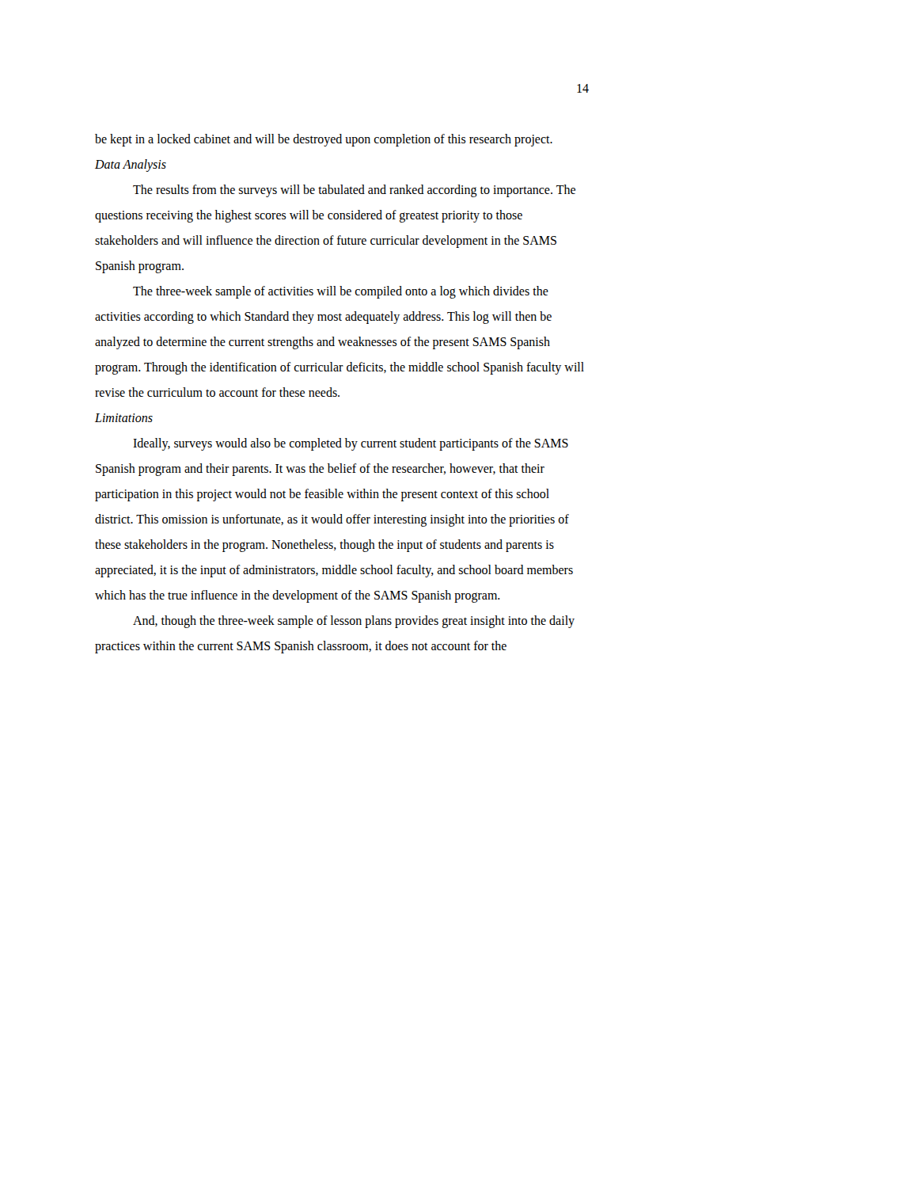14
be kept in a locked cabinet and will be destroyed upon completion of this research project.
Data Analysis
The results from the surveys will be tabulated and ranked according to importance. The questions receiving the highest scores will be considered of greatest priority to those stakeholders and will influence the direction of future curricular development in the SAMS Spanish program.
The three-week sample of activities will be compiled onto a log which divides the activities according to which Standard they most adequately address. This log will then be analyzed to determine the current strengths and weaknesses of the present SAMS Spanish program. Through the identification of curricular deficits, the middle school Spanish faculty will revise the curriculum to account for these needs.
Limitations
Ideally, surveys would also be completed by current student participants of the SAMS Spanish program and their parents. It was the belief of the researcher, however, that their participation in this project would not be feasible within the present context of this school district. This omission is unfortunate, as it would offer interesting insight into the priorities of these stakeholders in the program. Nonetheless, though the input of students and parents is appreciated, it is the input of administrators, middle school faculty, and school board members which has the true influence in the development of the SAMS Spanish program.
And, though the three-week sample of lesson plans provides great insight into the daily practices within the current SAMS Spanish classroom, it does not account for the